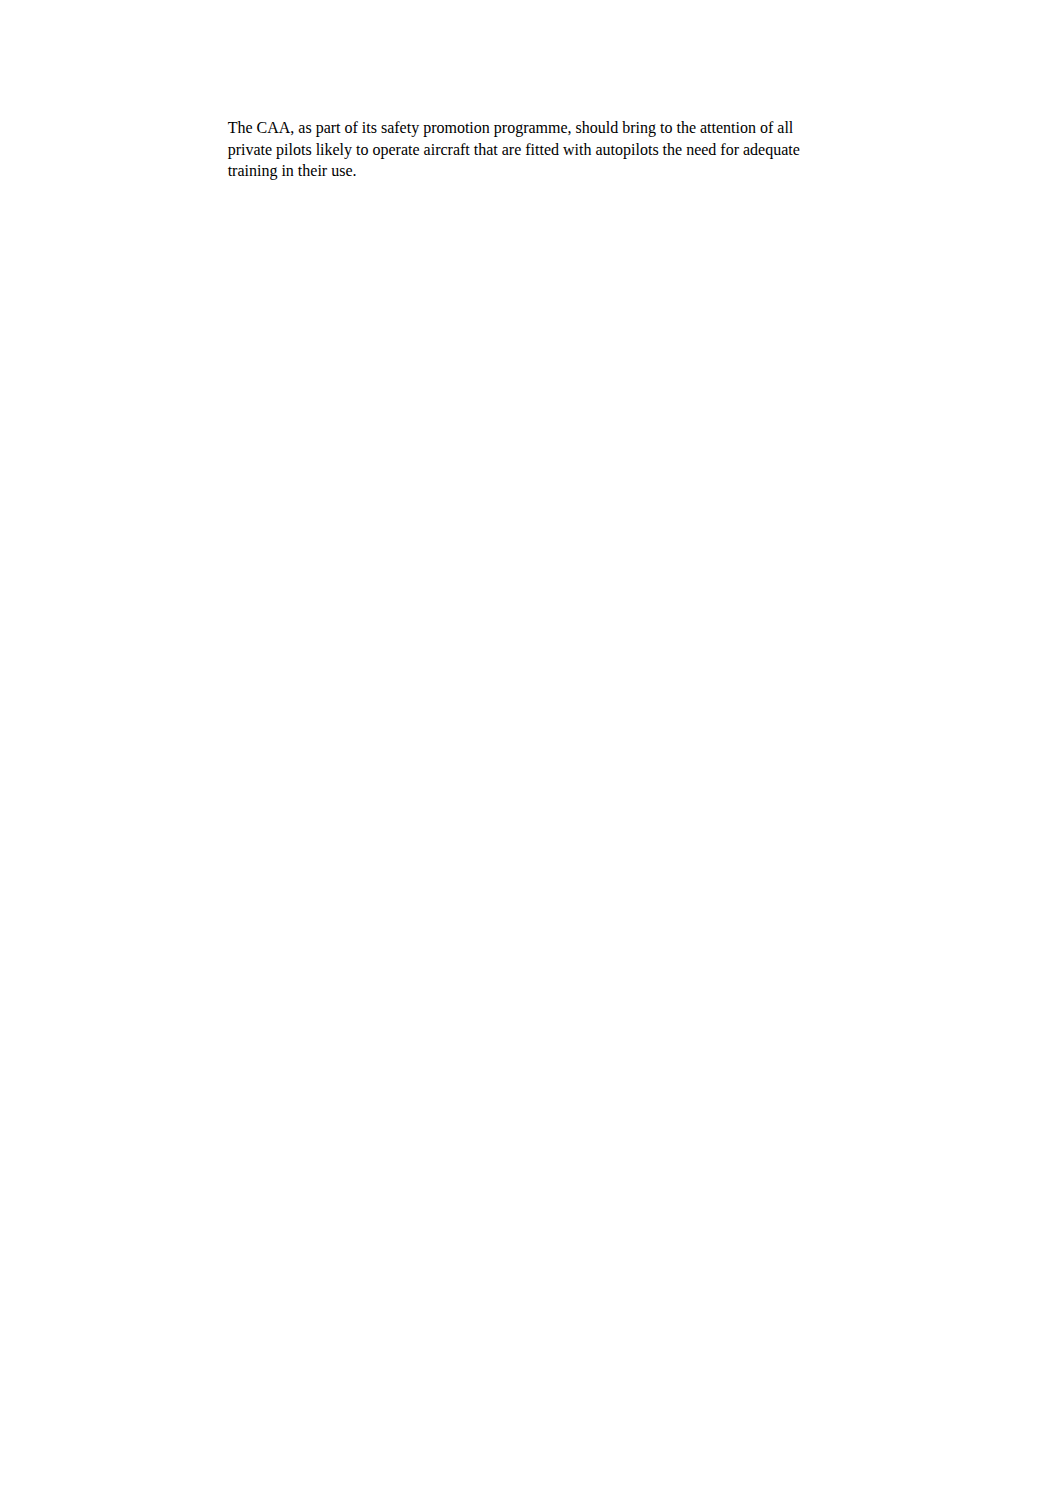The CAA, as part of its safety promotion programme, should bring to the attention of all private pilots likely to operate aircraft that are fitted with autopilots the need for adequate training in their use.